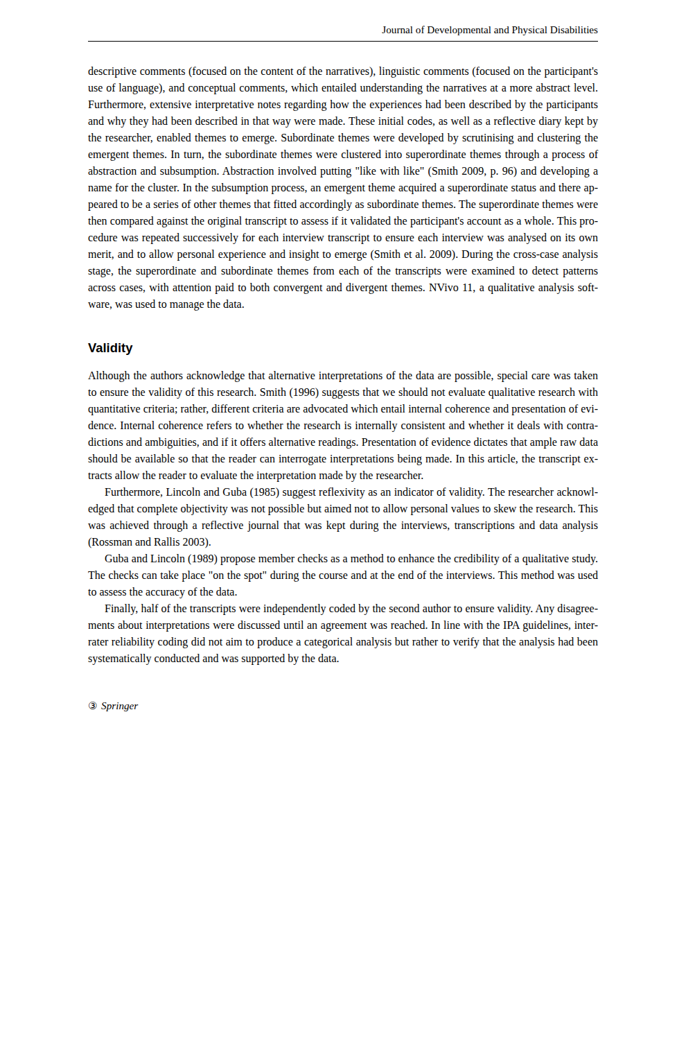Journal of Developmental and Physical Disabilities
descriptive comments (focused on the content of the narratives), linguistic comments (focused on the participant's use of language), and conceptual comments, which entailed understanding the narratives at a more abstract level. Furthermore, extensive interpretative notes regarding how the experiences had been described by the participants and why they had been described in that way were made. These initial codes, as well as a reflective diary kept by the researcher, enabled themes to emerge. Subordinate themes were developed by scrutinising and clustering the emergent themes. In turn, the subordinate themes were clustered into superordinate themes through a process of abstraction and subsumption. Abstraction involved putting "like with like" (Smith 2009, p. 96) and developing a name for the cluster. In the subsumption process, an emergent theme acquired a superordinate status and there appeared to be a series of other themes that fitted accordingly as subordinate themes. The superordinate themes were then compared against the original transcript to assess if it validated the participant's account as a whole. This procedure was repeated successively for each interview transcript to ensure each interview was analysed on its own merit, and to allow personal experience and insight to emerge (Smith et al. 2009). During the cross-case analysis stage, the superordinate and subordinate themes from each of the transcripts were examined to detect patterns across cases, with attention paid to both convergent and divergent themes. NVivo 11, a qualitative analysis software, was used to manage the data.
Validity
Although the authors acknowledge that alternative interpretations of the data are possible, special care was taken to ensure the validity of this research. Smith (1996) suggests that we should not evaluate qualitative research with quantitative criteria; rather, different criteria are advocated which entail internal coherence and presentation of evidence. Internal coherence refers to whether the research is internally consistent and whether it deals with contradictions and ambiguities, and if it offers alternative readings. Presentation of evidence dictates that ample raw data should be available so that the reader can interrogate interpretations being made. In this article, the transcript extracts allow the reader to evaluate the interpretation made by the researcher.
Furthermore, Lincoln and Guba (1985) suggest reflexivity as an indicator of validity. The researcher acknowledged that complete objectivity was not possible but aimed not to allow personal values to skew the research. This was achieved through a reflective journal that was kept during the interviews, transcriptions and data analysis (Rossman and Rallis 2003).
Guba and Lincoln (1989) propose member checks as a method to enhance the credibility of a qualitative study. The checks can take place "on the spot" during the course and at the end of the interviews. This method was used to assess the accuracy of the data.
Finally, half of the transcripts were independently coded by the second author to ensure validity. Any disagreements about interpretations were discussed until an agreement was reached. In line with the IPA guidelines, inter-rater reliability coding did not aim to produce a categorical analysis but rather to verify that the analysis had been systematically conducted and was supported by the data.
③ Springer